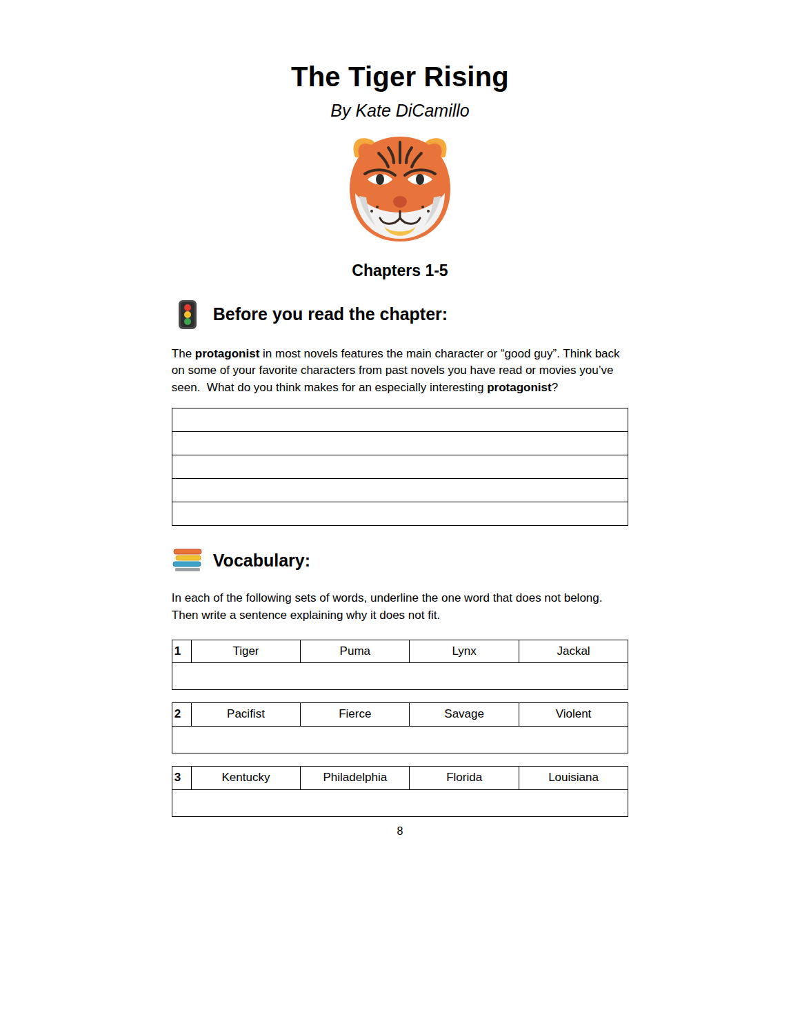The Tiger Rising
By Kate DiCamillo
Chapters 1-5
Before you read the chapter:
The protagonist in most novels features the main character or “good guy”. Think back on some of your favorite characters from past novels you have read or movies you’ve seen. What do you think makes for an especially interesting protagonist?
Vocabulary:
In each of the following sets of words, underline the one word that does not belong. Then write a sentence explaining why it does not fit.
| 1 | Tiger | Puma | Lynx | Jackal |
| 2 | Pacifist | Fierce | Savage | Violent |
| 3 | Kentucky | Philadelphia | Florida | Louisiana |
8